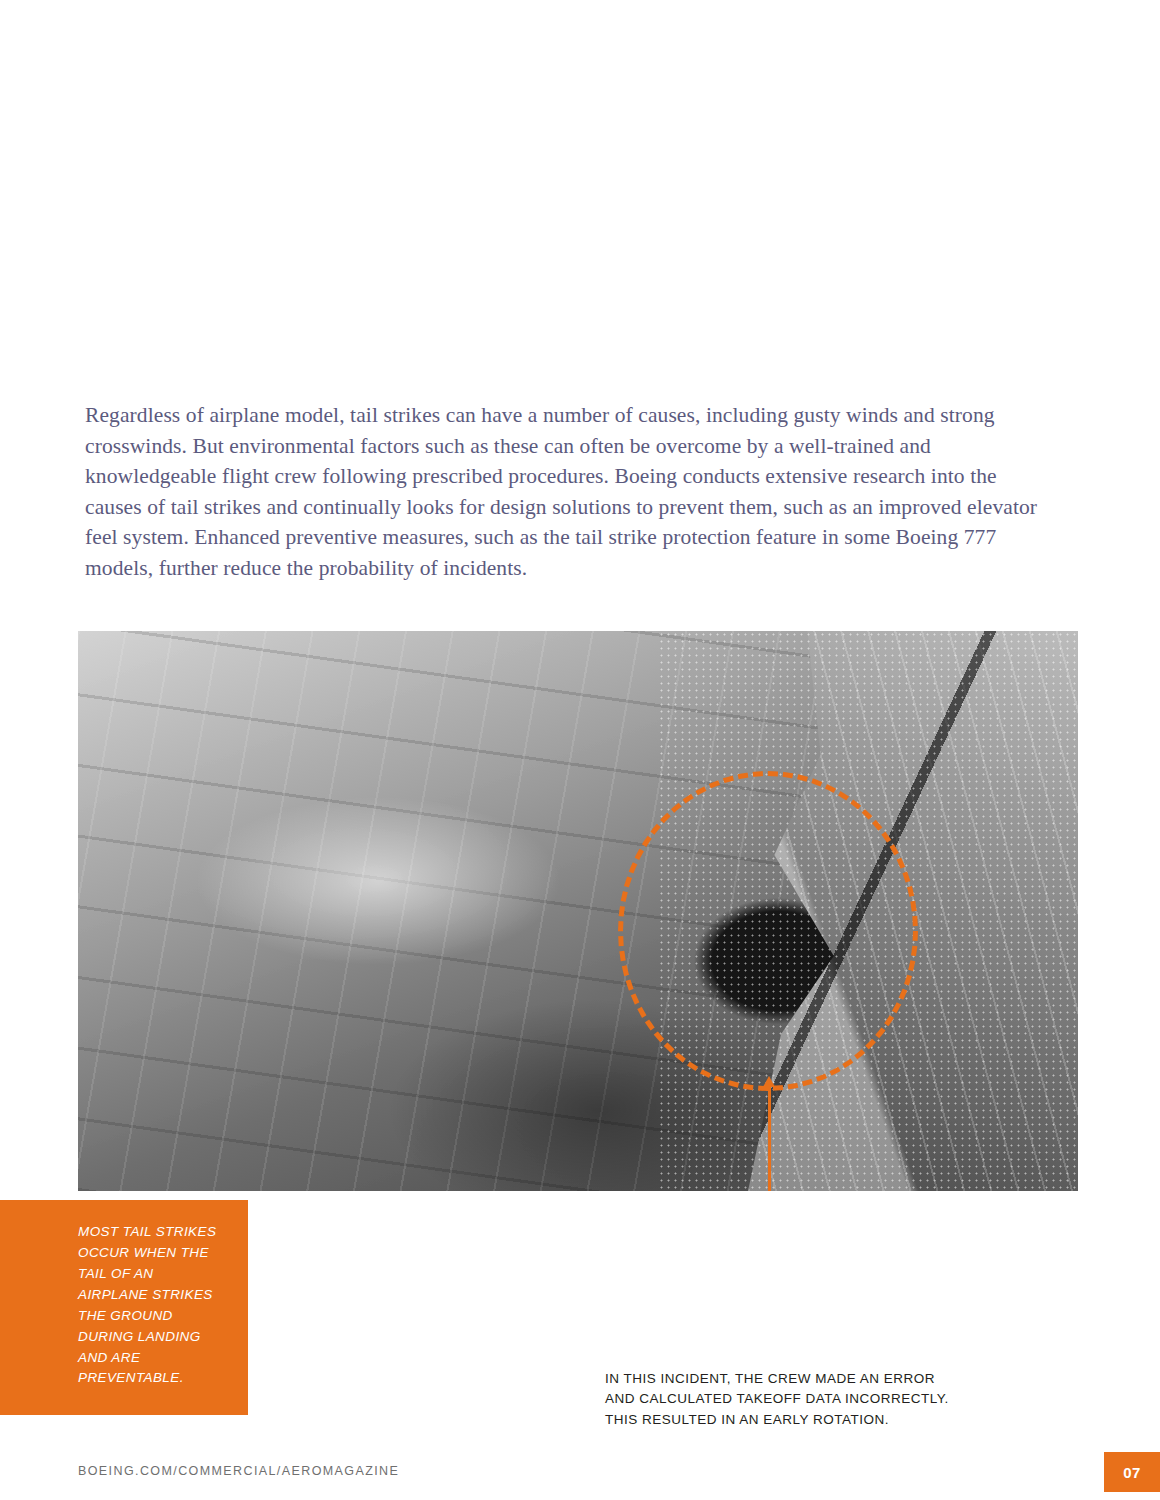Regardless of airplane model, tail strikes can have a number of causes, including gusty winds and strong crosswinds. But environmental factors such as these can often be overcome by a well-trained and knowledgeable flight crew following prescribed procedures. Boeing conducts extensive research into the causes of tail strikes and continually looks for design solutions to prevent them, such as an improved elevator feel system. Enhanced preventive measures, such as the tail strike protection feature in some Boeing 777 models, further reduce the probability of incidents.
Most tail strikes occur when the tail of an airplane strikes the ground during landing and are preventable.
In this incident, the crew made an error
and calculated takeoff data incorrectly.
This resulted in an early rotation.
boeing.com/commercial/aeromagazine
07